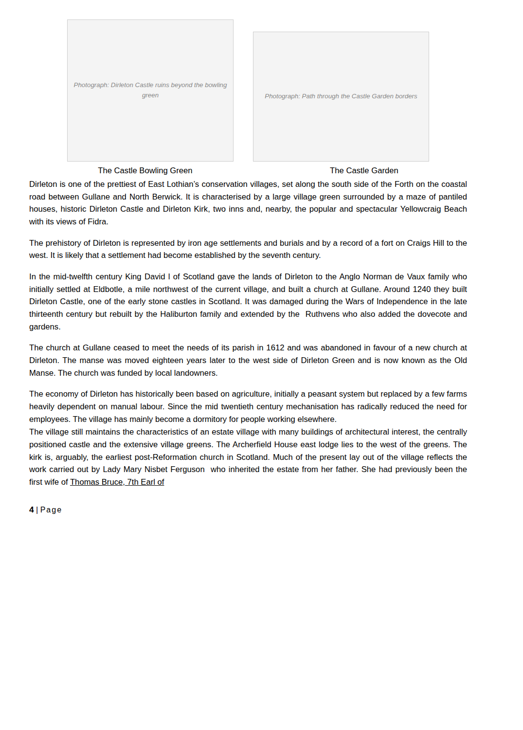Photograph: Dirleton Castle ruins beyond the bowling green
Photograph: Path through the Castle Garden borders
The Castle Bowling Green The Castle Garden
Dirleton is one of the prettiest of East Lothian’s conservation villages, set along the south side of the Forth on the coastal road between Gullane and North Berwick. It is characterised by a large village green surrounded by a maze of pantiled houses, historic Dirleton Castle and Dirleton Kirk, two inns and, nearby, the popular and spectacular Yellowcraig Beach with its views of Fidra.
The prehistory of Dirleton is represented by iron age settlements and burials and by a record of a fort on Craigs Hill to the west. It is likely that a settlement had become established by the seventh century.
In the mid-twelfth century King David l of Scotland gave the lands of Dirleton to the Anglo Norman de Vaux family who initially settled at Eldbotle, a mile northwest of the current village, and built a church at Gullane. Around 1240 they built Dirleton Castle, one of the early stone castles in Scotland. It was damaged during the Wars of Independence in the late thirteenth century but rebuilt by the Haliburton family and extended by the Ruthvens who also added the dovecote and gardens.
The church at Gullane ceased to meet the needs of its parish in 1612 and was abandoned in favour of a new church at Dirleton. The manse was moved eighteen years later to the west side of Dirleton Green and is now known as the Old Manse. The church was funded by local landowners.
The economy of Dirleton has historically been based on agriculture, initially a peasant system but replaced by a few farms heavily dependent on manual labour. Since the mid twentieth century mechanisation has radically reduced the need for employees. The village has mainly become a dormitory for people working elsewhere.
The village still maintains the characteristics of an estate village with many buildings of architectural interest, the centrally positioned castle and the extensive village greens. The Archerfield House east lodge lies to the west of the greens. The kirk is, arguably, the earliest post-Reformation church in Scotland. Much of the present lay out of the village reflects the work carried out by Lady Mary Nisbet Ferguson who inherited the estate from her father. She had previously been the first wife of Thomas Bruce, 7th Earl of
4 | Page